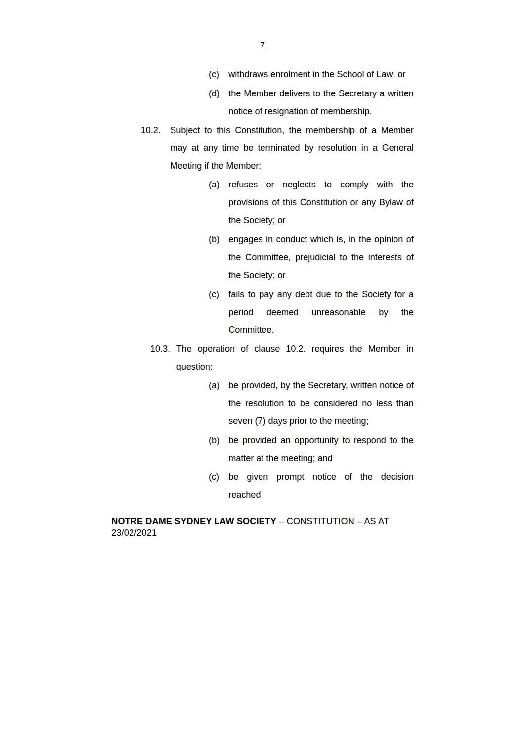7
(c) withdraws enrolment in the School of Law; or
(d) the Member delivers to the Secretary a written notice of resignation of membership.
10.2. Subject to this Constitution, the membership of a Member may at any time be terminated by resolution in a General Meeting if the Member:
(a) refuses or neglects to comply with the provisions of this Constitution or any Bylaw of the Society; or
(b) engages in conduct which is, in the opinion of the Committee, prejudicial to the interests of the Society; or
(c) fails to pay any debt due to the Society for a period deemed unreasonable by the Committee.
10.3. The operation of clause 10.2. requires the Member in question:
(a) be provided, by the Secretary, written notice of the resolution to be considered no less than seven (7) days prior to the meeting;
(b) be provided an opportunity to respond to the matter at the meeting; and
(c) be given prompt notice of the decision reached.
NOTRE DAME SYDNEY LAW SOCIETY – CONSTITUTION – AS AT 23/02/2021